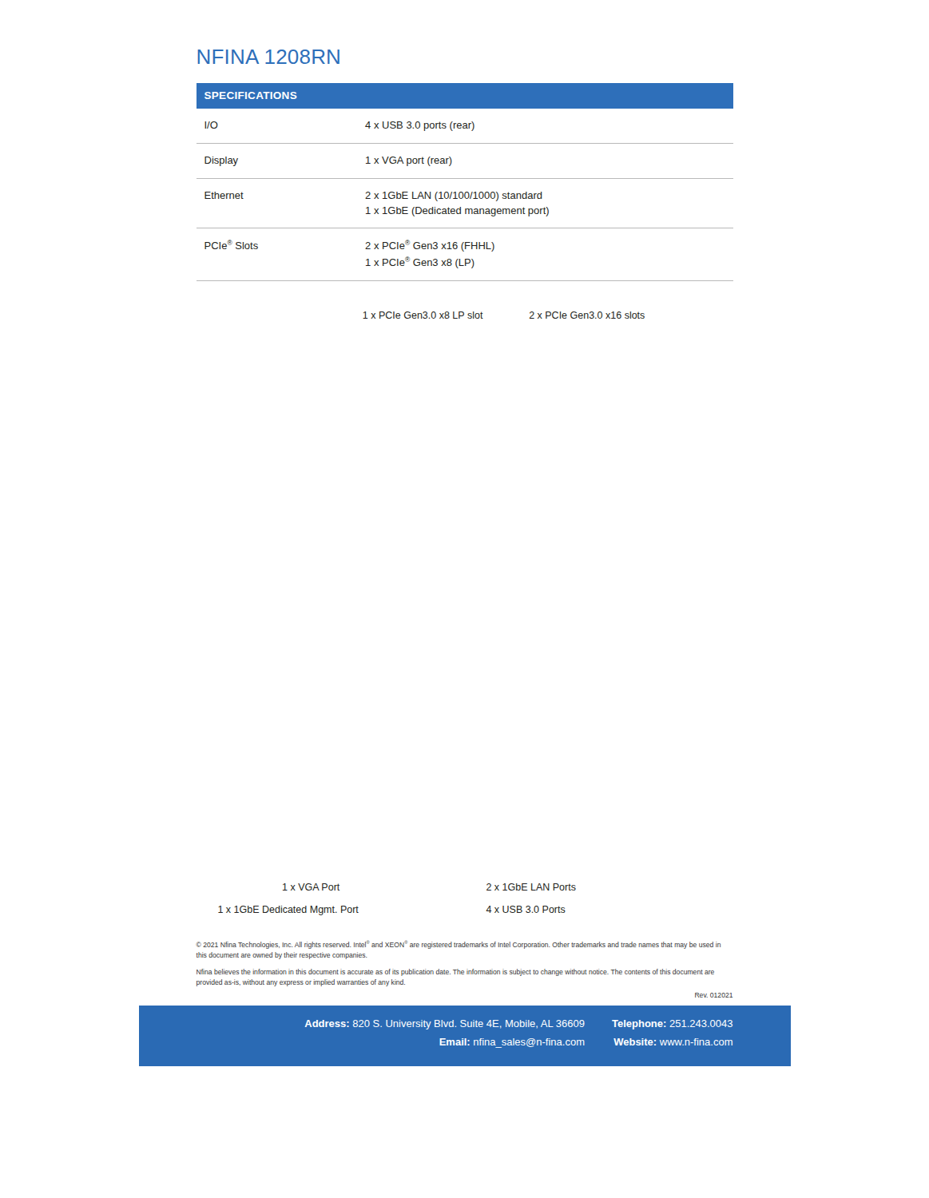NFINA 1208RN
SPECIFICATIONS
| I/O | 4 x USB 3.0 ports (rear) |
| Display | 1 x VGA port (rear) |
| Ethernet | 2 x 1GbE LAN (10/100/1000) standard 1 x 1GbE (Dedicated management port) |
| PCIe ® Slots | 2 x PCIe ® Gen3 x16 (FHHL) 1 x PCIe ® Gen3 x8 (LP) |
1 x PCIe Gen3.0 x8 LP slot 2 x PCIe Gen3.0 x16 slots
1 x VGA Port 1 x 1GbE Dedicated Mgmt. Port 2 x 1GbE LAN Ports 4 x USB 3.0 Ports
© 2021 Nfina Technologies, Inc. All rights reserved. Intel® and XEON® are registered trademarks of Intel Corporation. Other trademarks and trade names that may be used in this document are owned by their respective companies.
Nfina believes the information in this document is accurate as of its publication date. The information is subject to change without notice. The contents of this document are provided as-is, without any express or implied warranties of any kind.
Rev. 012021
Address: 820 S. University Blvd. Suite 4E, Mobile, AL 36609
Email: nfina_sales@n-fina.com
Telephone: 251.243.0043
Website: www.n-fina.com